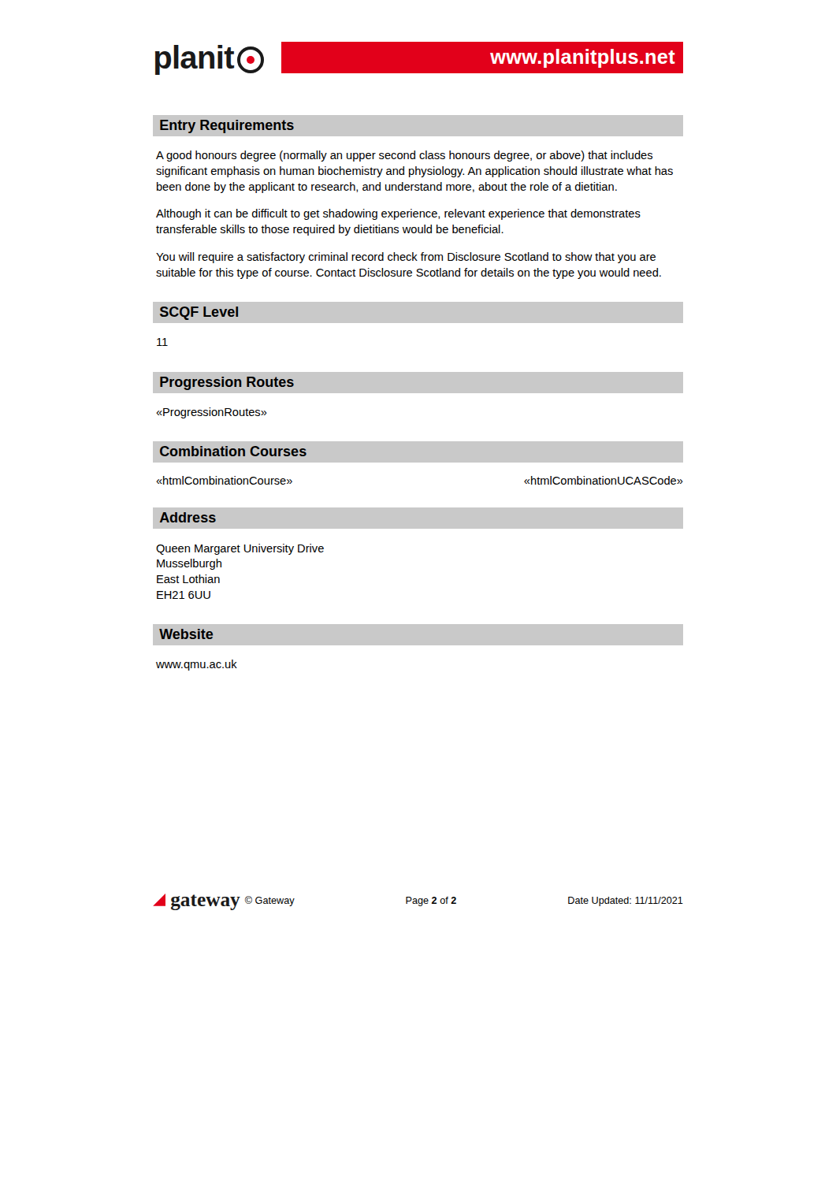planit
www.planitplus.net
Entry Requirements
A good honours degree (normally an upper second class honours degree, or above) that includes significant emphasis on human biochemistry and physiology. An application should illustrate what has been done by the applicant to research, and understand more, about the role of a dietitian.
Although it can be difficult to get shadowing experience, relevant experience that demonstrates transferable skills to those required by dietitians would be beneficial.
You will require a satisfactory criminal record check from Disclosure Scotland to show that you are suitable for this type of course. Contact Disclosure Scotland for details on the type you would need.
SCQF Level
11
Progression Routes
«ProgressionRoutes»
Combination Courses
«htmlCombinationCourse» «htmlCombinationUCASCode»
Address
Queen Margaret University Drive
Musselburgh
East Lothian
EH21 6UU
Website
www.qmu.ac.uk
gateway © Gateway
Page 2 of 2
Date Updated: 11/11/2021